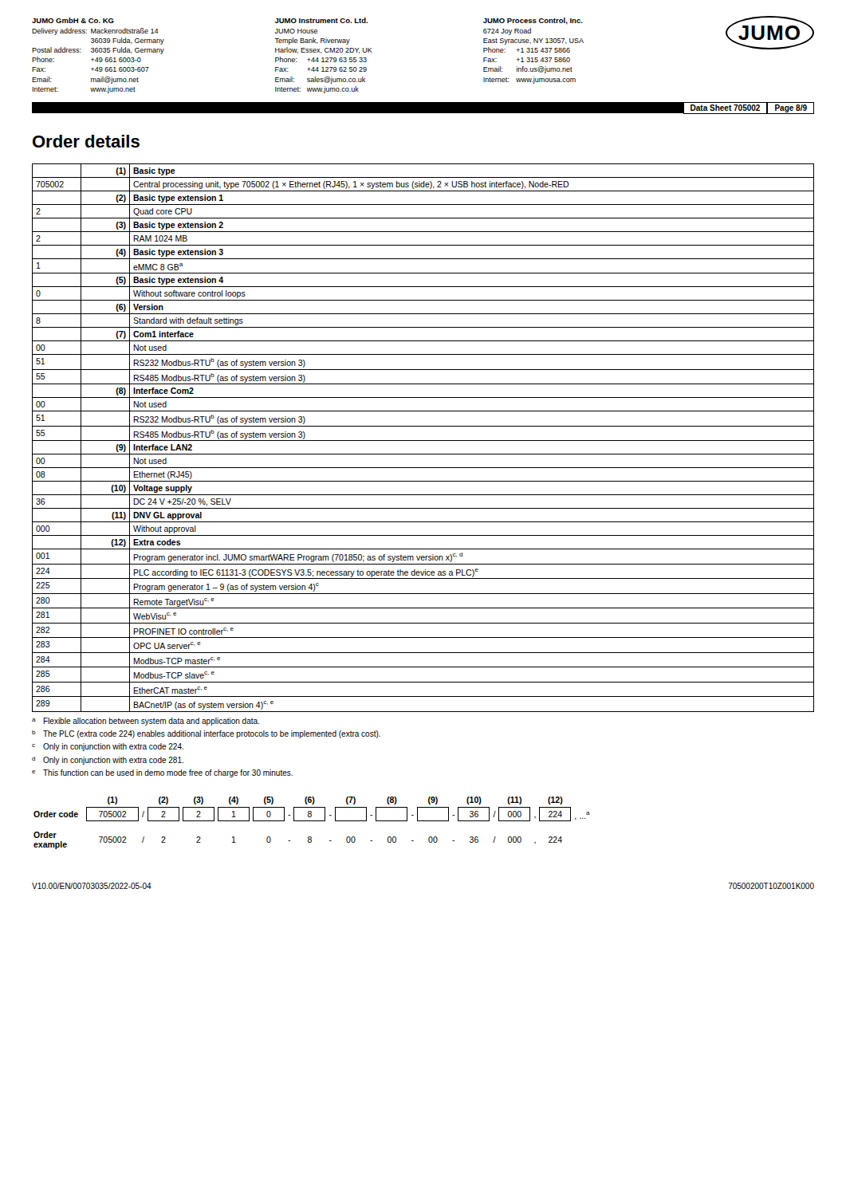JUMO GmbH & Co. KG
| Delivery address: | Mackenrodtstraße 14 |
| | 36039 Fulda, Germany |
| Postal address: | 36035 Fulda, Germany |
| Phone: | +49 661 6003-0 |
| Fax: | +49 661 6003-607 |
| Email: | mail@jumo.net |
| Internet: | www.jumo.net |
JUMO Instrument Co. Ltd.
| JUMO House |
| Temple Bank, Riverway |
| Harlow, Essex, CM20 2DY, UK |
| Phone: | +44 1279 63 55 33 |
| Fax: | +44 1279 62 50 29 |
| Email: | sales@jumo.co.uk |
| Internet: | www.jumo.co.uk |
JUMO Process Control, Inc.
| 6724 Joy Road |
| East Syracuse, NY 13057, USA |
| Phone: | +1 315 437 5866 |
| Fax: | +1 315 437 5860 |
| Email: | info.us@jumo.net |
| Internet: | www.jumousa.com |
JUMO
Data Sheet 705002
Page 8/9
Order details
| | (1) | Basic type |
| 705002 | | Central processing unit, type 705002 (1 × Ethernet (RJ45), 1 × system bus (side), 2 × USB host interface), Node-RED |
| | (2) | Basic type extension 1 |
| 2 | | Quad core CPU |
| | (3) | Basic type extension 2 |
| 2 | | RAM 1024 MB |
| | (4) | Basic type extension 3 |
| 1 | | eMMC 8 GB a |
| | (5) | Basic type extension 4 |
| 0 | | Without software control loops |
| | (6) | Version |
| 8 | | Standard with default settings |
| | (7) | Com1 interface |
| 00 | | Not used |
| 51 | | RS232 Modbus-RTU b (as of system version 3) |
| 55 | | RS485 Modbus-RTU b (as of system version 3) |
| | (8) | Interface Com2 |
| 00 | | Not used |
| 51 | | RS232 Modbus-RTU b (as of system version 3) |
| 55 | | RS485 Modbus-RTU b (as of system version 3) |
| | (9) | Interface LAN2 |
| 00 | | Not used |
| 08 | | Ethernet (RJ45) |
| | (10) | Voltage supply |
| 36 | | DC 24 V +25/-20 %, SELV |
| | (11) | DNV GL approval |
| 000 | | Without approval |
| | (12) | Extra codes |
| 001 | | Program generator incl. JUMO smartWARE Program (701850; as of system version x) c, d |
| 224 | | PLC according to IEC 61131-3 (CODESYS V3.5; necessary to operate the device as a PLC) e |
| 225 | | Program generator 1 – 9 (as of system version 4) c |
| 280 | | Remote TargetVisu c, e |
| 281 | | WebVisu c, e |
| 282 | | PROFINET IO controller c, e |
| 283 | | OPC UA server c, e |
| 284 | | Modbus-TCP master c, e |
| 285 | | Modbus-TCP slave c, e |
| 286 | | EtherCAT master c, e |
| 289 | | BACnet/IP (as of system version 4) c, e |
aFlexible allocation between system data and application data.
bThe PLC (extra code 224) enables additional interface protocols to be implemented (extra cost).
cOnly in conjunction with extra code 224.
dOnly in conjunction with extra code 281.
eThis function can be used in demo mode free of charge for 30 minutes.
| | (1) | | (2) | (3) | (4) | (5) | | (6) | | (7) | | (8) | | (9) | | (10) | | (11) | | (12) | |
| Order code | 705002 | / | 2 | 2 | 1 | 0 | - | 8 | - | | - | | - | | - | 36 | / | 000 | , | 224 | , ... a |
| Order example | 705002 | / | 2 | 2 | 1 | 0 | - | 8 | - | 00 | - | 00 | - | 00 | - | 36 | / | 000 | , | 224 | |
V10.00/EN/00703035/2022-05-04
70500200T10Z001K000